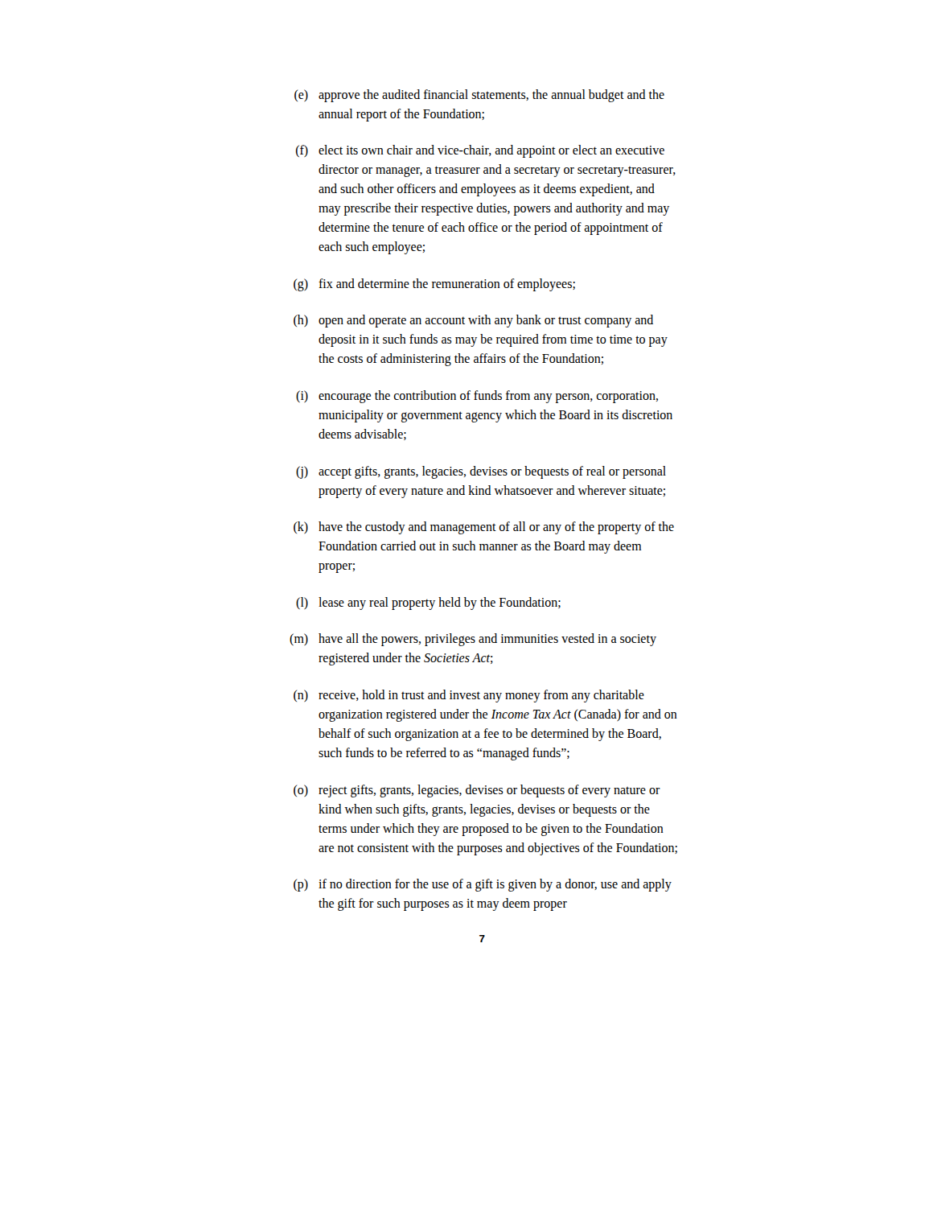(e) approve the audited financial statements, the annual budget and the annual report of the Foundation;
(f) elect its own chair and vice-chair, and appoint or elect an executive director or manager, a treasurer and a secretary or secretary-treasurer, and such other officers and employees as it deems expedient, and may prescribe their respective duties, powers and authority and may determine the tenure of each office or the period of appointment of each such employee;
(g) fix and determine the remuneration of employees;
(h) open and operate an account with any bank or trust company and deposit in it such funds as may be required from time to time to pay the costs of administering the affairs of the Foundation;
(i) encourage the contribution of funds from any person, corporation, municipality or government agency which the Board in its discretion deems advisable;
(j) accept gifts, grants, legacies, devises or bequests of real or personal property of every nature and kind whatsoever and wherever situate;
(k) have the custody and management of all or any of the property of the Foundation carried out in such manner as the Board may deem proper;
(l) lease any real property held by the Foundation;
(m) have all the powers, privileges and immunities vested in a society registered under the Societies Act;
(n) receive, hold in trust and invest any money from any charitable organization registered under the Income Tax Act (Canada) for and on behalf of such organization at a fee to be determined by the Board, such funds to be referred to as “managed funds”;
(o) reject gifts, grants, legacies, devises or bequests of every nature or kind when such gifts, grants, legacies, devises or bequests or the terms under which they are proposed to be given to the Foundation are not consistent with the purposes and objectives of the Foundation;
(p) if no direction for the use of a gift is given by a donor, use and apply the gift for such purposes as it may deem proper
7